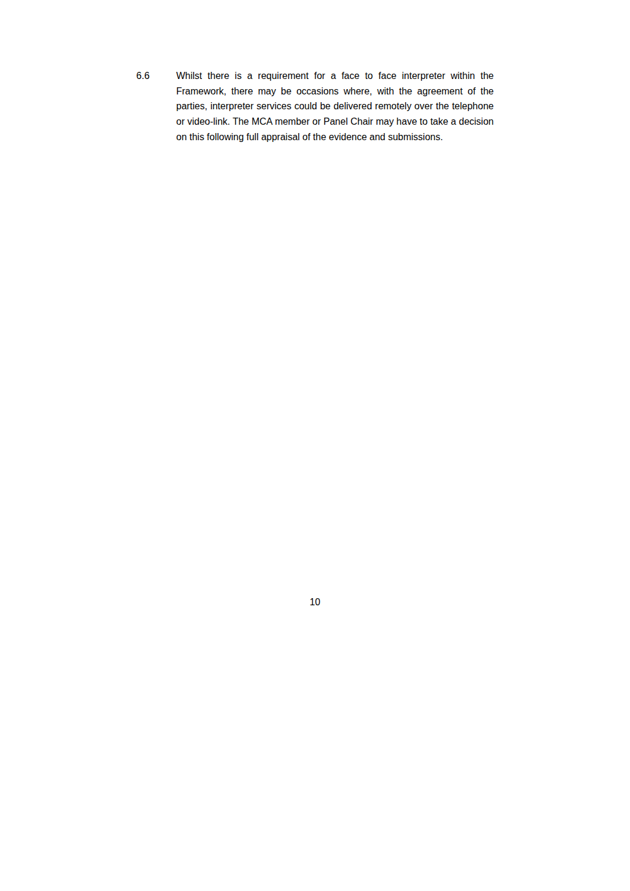6.6
Whilst there is a requirement for a face to face interpreter within the Framework, there may be occasions where, with the agreement of the parties, interpreter services could be delivered remotely over the telephone or video-link. The MCA member or Panel Chair may have to take a decision on this following full appraisal of the evidence and submissions.
10